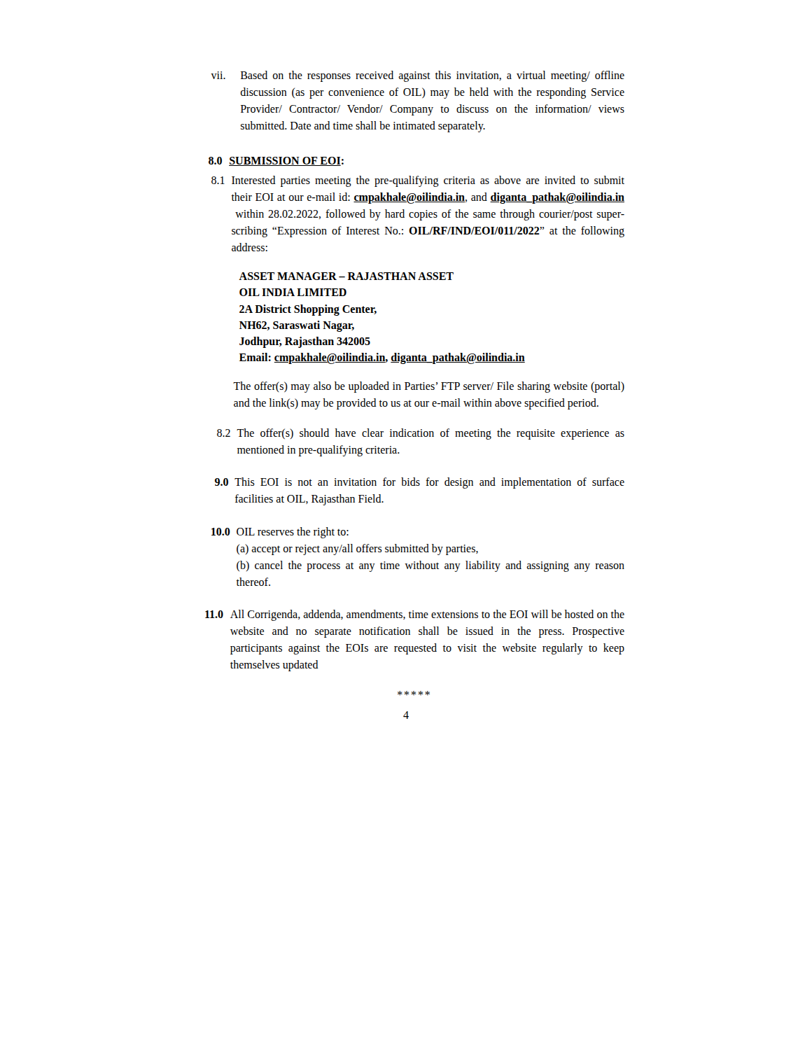vii.
Based on the responses received against this invitation, a virtual meeting/ offline discussion (as per convenience of OIL) may be held with the responding Service Provider/ Contractor/ Vendor/ Company to discuss on the information/ views submitted. Date and time shall be intimated separately.
8.0
SUBMISSION OF EOI:
8.1
Interested parties meeting the pre-qualifying criteria as above are invited to submit their EOI at our e-mail id: cmpakhale@oilindia.in, and diganta_pathak@oilindia.in within 28.02.2022, followed by hard copies of the same through courier/post super-scribing “Expression of Interest No.: OIL/RF/IND/EOI/011/2022” at the following address:
ASSET MANAGER – RAJASTHAN ASSET
OIL INDIA LIMITED
2A District Shopping Center,
NH62, Saraswati Nagar,
Jodhpur, Rajasthan 342005
Email: cmpakhale@oilindia.in, diganta_pathak@oilindia.in
The offer(s) may also be uploaded in Parties’ FTP server/ File sharing website (portal) and the link(s) may be provided to us at our e-mail within above specified period.
8.2
The offer(s) should have clear indication of meeting the requisite experience as mentioned in pre-qualifying criteria.
9.0
This EOI is not an invitation for bids for design and implementation of surface facilities at OIL, Rajasthan Field.
10.0
OIL reserves the right to: (a) accept or reject any/all offers submitted by parties, (b) cancel the process at any time without any liability and assigning any reason thereof.
11.0
All Corrigenda, addenda, amendments, time extensions to the EOI will be hosted on the website and no separate notification shall be issued in the press. Prospective participants against the EOIs are requested to visit the website regularly to keep themselves updated
*****
4